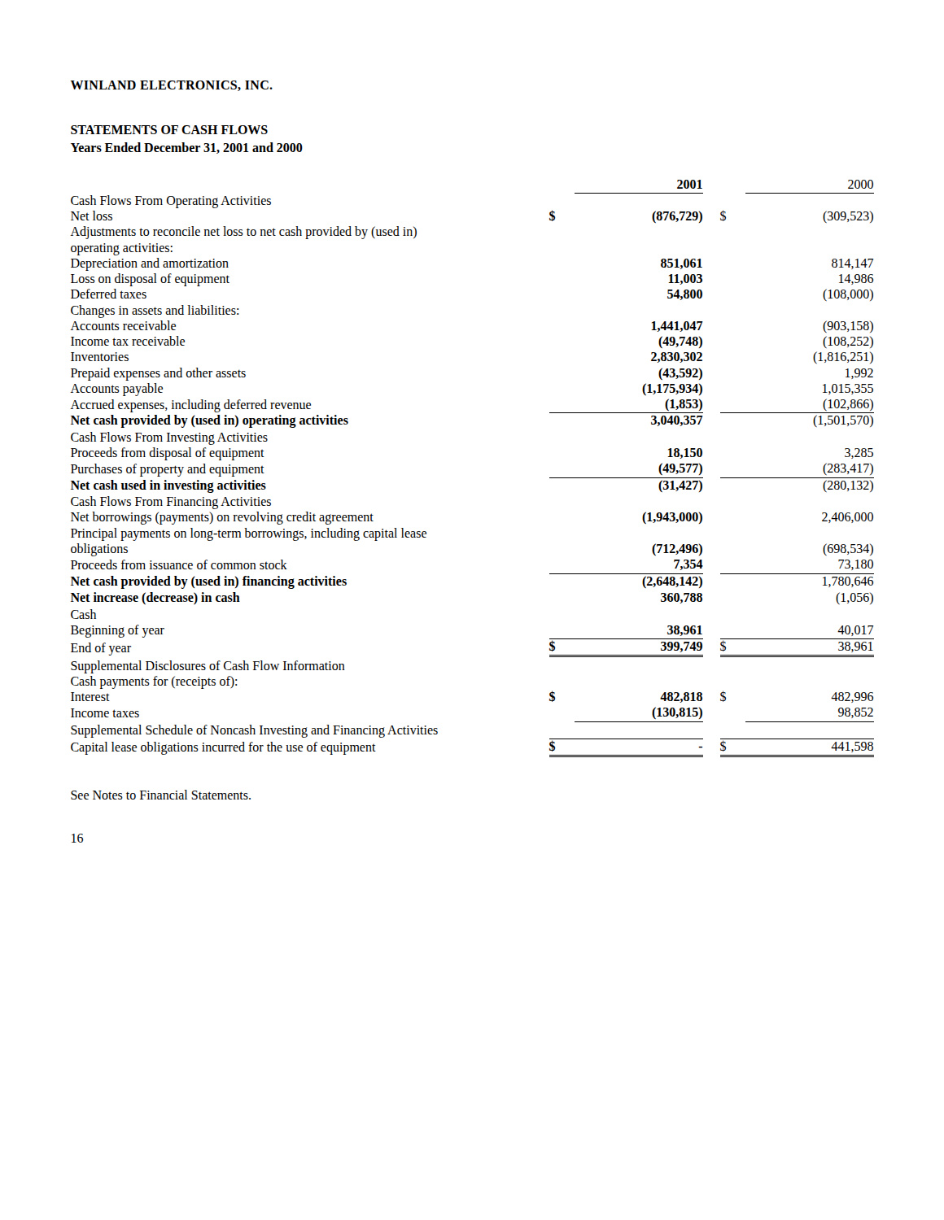WINLAND ELECTRONICS, INC.
STATEMENTS OF CASH FLOWS
Years Ended December 31, 2001 and 2000
| | | 2001 | | | 2000 |
| Cash Flows From Operating Activities | | | | | |
| Net loss | $ | (876,729) | | $ | (309,523) |
| Adjustments to reconcile net loss to net cash provided by (used in) | | | | | |
| operating activities: | | | | | |
| Depreciation and amortization | | 851,061 | | | 814,147 |
| Loss on disposal of equipment | | 11,003 | | | 14,986 |
| Deferred taxes | | 54,800 | | | (108,000) |
| Changes in assets and liabilities: | | | | | |
| Accounts receivable | | 1,441,047 | | | (903,158) |
| Income tax receivable | | (49,748) | | | (108,252) |
| Inventories | | 2,830,302 | | | (1,816,251) |
| Prepaid expenses and other assets | | (43,592) | | | 1,992 |
| Accounts payable | | (1,175,934) | | | 1,015,355 |
| Accrued expenses, including deferred revenue | | (1,853) | | | (102,866) |
| Net cash provided by (used in) operating activities | | 3,040,357 | | | (1,501,570) |
| Cash Flows From Investing Activities | | | | | |
| Proceeds from disposal of equipment | | 18,150 | | | 3,285 |
| Purchases of property and equipment | | (49,577) | | | (283,417) |
| Net cash used in investing activities | | (31,427) | | | (280,132) |
| Cash Flows From Financing Activities | | | | | |
| Net borrowings (payments) on revolving credit agreement | | (1,943,000) | | | 2,406,000 |
| Principal payments on long-term borrowings, including capital lease | | | | | |
| obligations | | (712,496) | | | (698,534) |
| Proceeds from issuance of common stock | | 7,354 | | | 73,180 |
| Net cash provided by (used in) financing activities | | (2,648,142) | | | 1,780,646 |
| Net increase (decrease) in cash | | 360,788 | | | (1,056) |
| Cash | | | | | |
| Beginning of year | | 38,961 | | | 40,017 |
| End of year | $ | 399,749 | | $ | 38,961 |
| Supplemental Disclosures of Cash Flow Information | | | | | |
| Cash payments for (receipts of): | | | | | |
| Interest | $ | 482,818 | | $ | 482,996 |
| Income taxes | | (130,815) | | | 98,852 |
| Supplemental Schedule of Noncash Investing and Financing Activities | | | | | |
| Capital lease obligations incurred for the use of equipment | $ | - | | $ | 441,598 |
See Notes to Financial Statements.
16